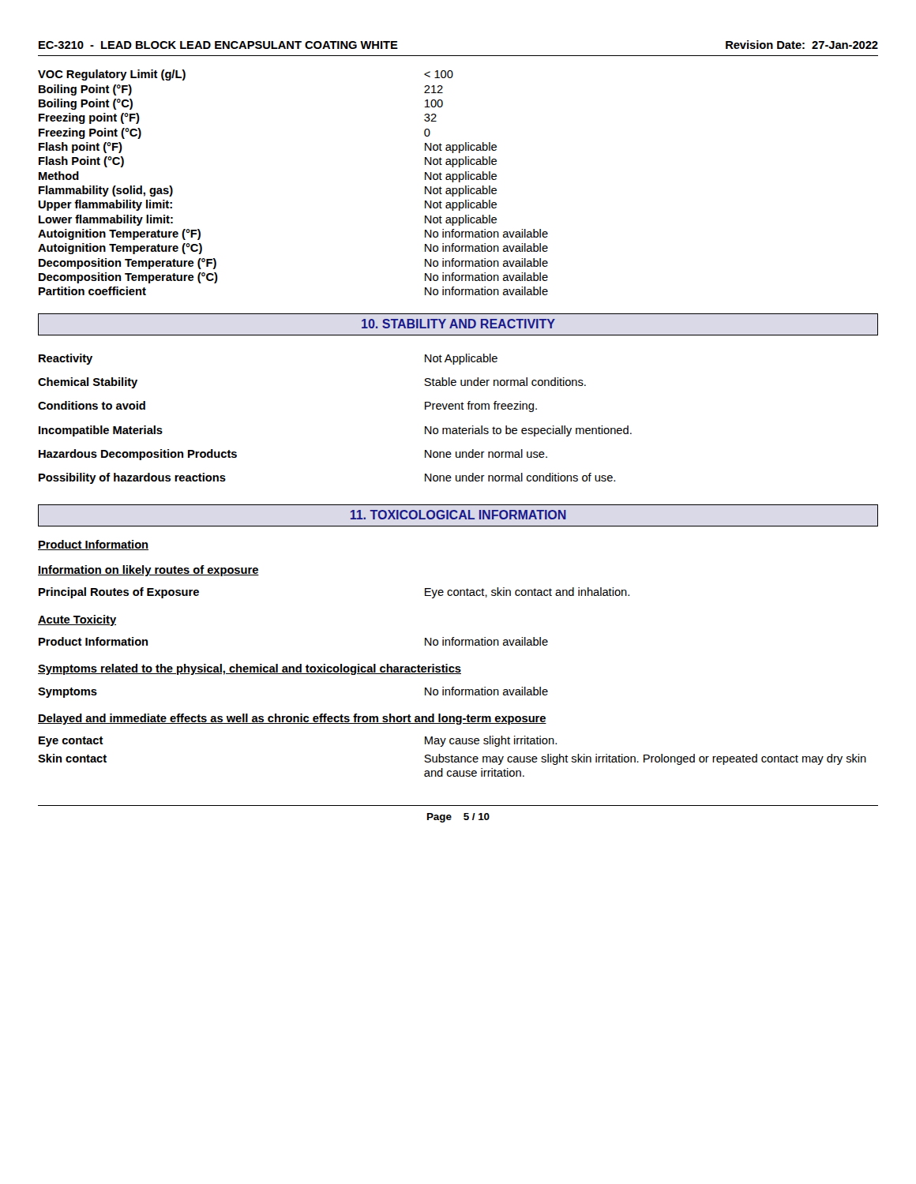EC-3210 - LEAD BLOCK LEAD ENCAPSULANT COATING WHITE
Revision Date: 27-Jan-2022
| VOC Regulatory Limit (g/L) | < 100 |
| Boiling Point (°F) | 212 |
| Boiling Point (°C) | 100 |
| Freezing point (°F) | 32 |
| Freezing Point (°C) | 0 |
| Flash point (°F) | Not applicable |
| Flash Point (°C) | Not applicable |
| Method | Not applicable |
| Flammability (solid, gas) | Not applicable |
| Upper flammability limit: | Not applicable |
| Lower flammability limit: | Not applicable |
| Autoignition Temperature (°F) | No information available |
| Autoignition Temperature (°C) | No information available |
| Decomposition Temperature (°F) | No information available |
| Decomposition Temperature (°C) | No information available |
| Partition coefficient | No information available |
10. STABILITY AND REACTIVITY
| Reactivity | Not Applicable |
| Chemical Stability | Stable under normal conditions. |
| Conditions to avoid | Prevent from freezing. |
| Incompatible Materials | No materials to be especially mentioned. |
| Hazardous Decomposition Products | None under normal use. |
| Possibility of hazardous reactions | None under normal conditions of use. |
11. TOXICOLOGICAL INFORMATION
Product Information
Information on likely routes of exposure
| Principal Routes of Exposure | Eye contact, skin contact and inhalation. |
Acute Toxicity
| Product Information | No information available |
Symptoms related to the physical, chemical and toxicological characteristics
| Symptoms | No information available |
Delayed and immediate effects as well as chronic effects from short and long-term exposure
| Eye contact | May cause slight irritation. |
| Skin contact | Substance may cause slight skin irritation. Prolonged or repeated contact may dry skin and cause irritation. |
Page 5 / 10